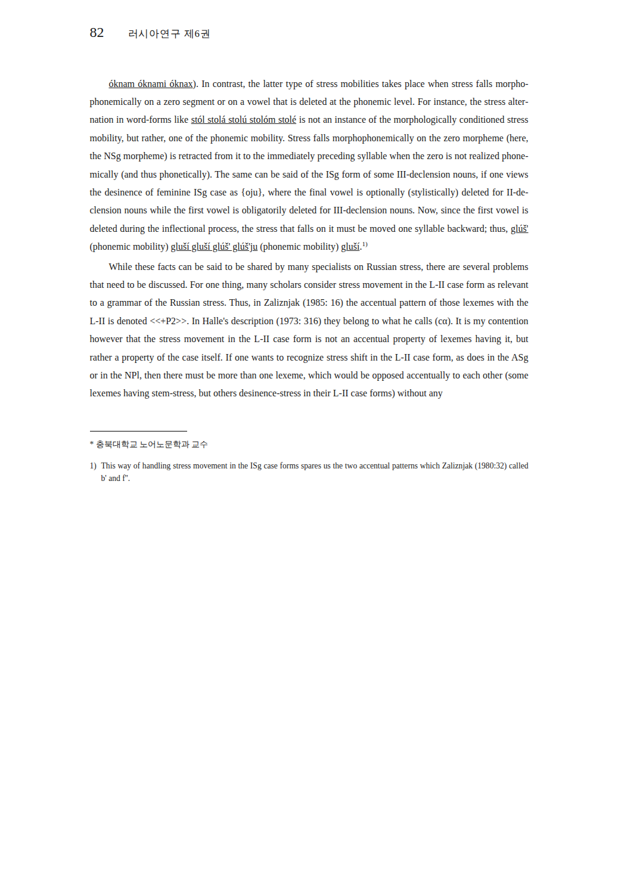82 러시아연구 제6권
óknam óknami óknax). In contrast, the latter type of stress mobilities takes place when stress falls morphophonemically on a zero segment or on a vowel that is deleted at the phonemic level. For instance, the stress alternation in word-forms like stól stolá stolú stolóm stolé is not an instance of the morphologically conditioned stress mobility, but rather, one of the phonemic mobility. Stress falls morphophonemically on the zero morpheme (here, the NSg morpheme) is retracted from it to the immediately preceding syllable when the zero is not realized phonemically (and thus phonetically). The same can be said of the ISg form of some III-declension nouns, if one views the desinence of feminine ISg case as {oju}, where the final vowel is optionally (stylistically) deleted for II-declension nouns while the first vowel is obligatorily deleted for III-declension nouns. Now, since the first vowel is deleted during the inflectional process, the stress that falls on it must be moved one syllable backward; thus, glúš' (phonemic mobility) gluší gluší glúš' glúš'ju (phonemic mobility) gluší.1)
While these facts can be said to be shared by many specialists on Russian stress, there are several problems that need to be discussed. For one thing, many scholars consider stress movement in the L-II case form as relevant to a grammar of the Russian stress. Thus, in Zaliznjak (1985: 16) the accentual pattern of those lexemes with the L-II is denoted <<+P2>>. In Halle's description (1973: 316) they belong to what he calls (cα). It is my contention however that the stress movement in the L-II case form is not an accentual property of lexemes having it, but rather a property of the case itself. If one wants to recognize stress shift in the L-II case form, as does in the ASg or in the NPl, then there must be more than one lexeme, which would be opposed accentually to each other (some lexemes having stem-stress, but others desinence-stress in their L-II case forms) without any
* 충북대학교 노어노문학과 교수
This way of handling stress movement in the ISg case forms spares us the two accentual patterns which Zaliznjak (1980:32) called b' and f''.